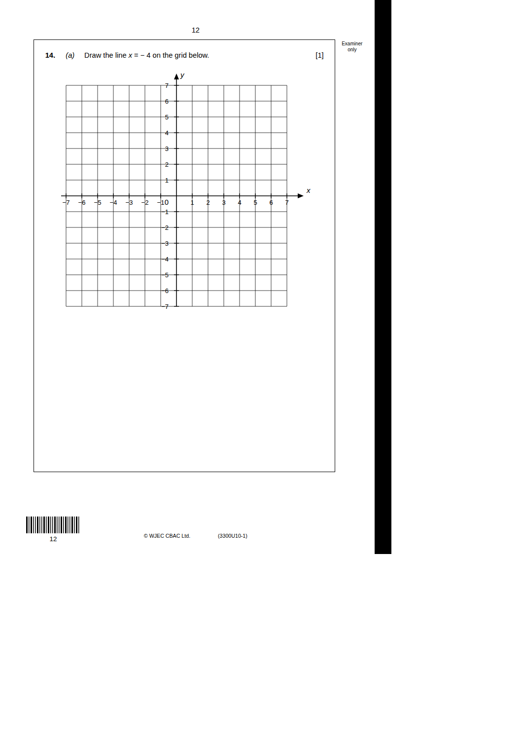12
Examineronly
14.
(a)
Draw the line x = − 4 on the grid below.
[1]
y x 7 6 5 4 3 2 1 0 −1 −2 −3 −4 −5 −6 −7 −7 −6 −5 −4 −3 −2 −1 1 2 3 4 5 6 7
12
© WJEC CBAC Ltd. (3300U10-1)